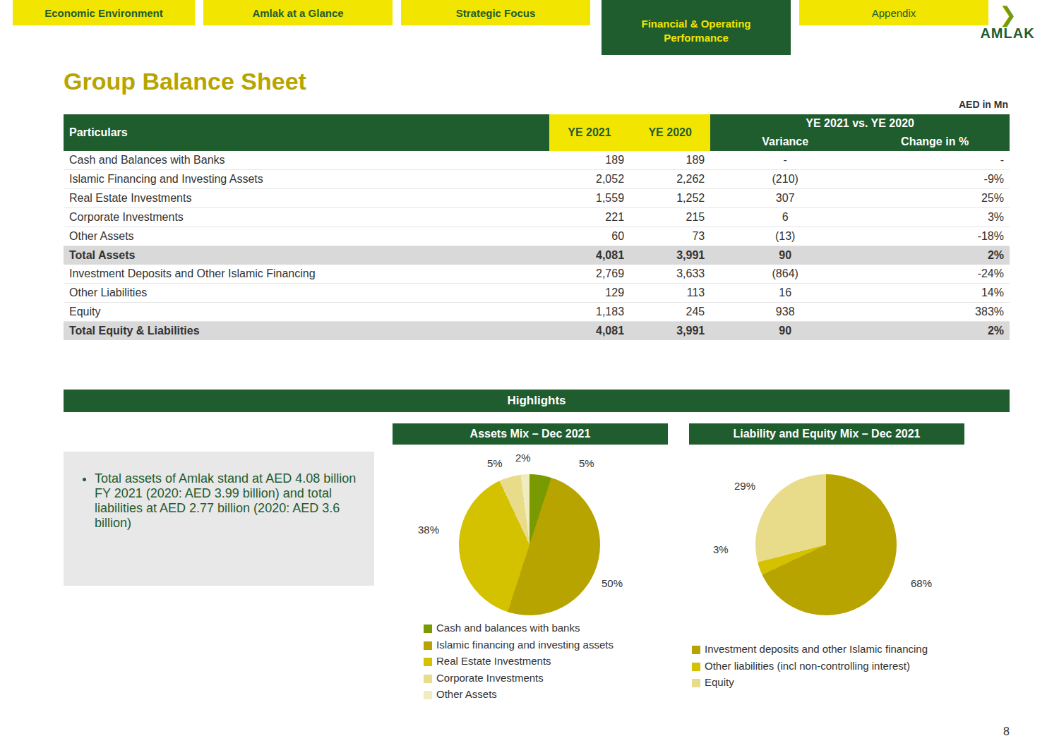Economic Environment
Amlak at a Glance
Strategic Focus
Financial & Operating
Performance
Appendix
❯
AMLAK
Group Balance Sheet
AED in Mn
| Particulars | YE 2021 | YE 2020 | YE 2021 vs. YE 2020 |
| --- | --- | --- | --- |
| Variance | Change in % |
| Cash and Balances with Banks | 189 | 189 | - | - |
| Islamic Financing and Investing Assets | 2,052 | 2,262 | (210) | -9% |
| Real Estate Investments | 1,559 | 1,252 | 307 | 25% |
| Corporate Investments | 221 | 215 | 6 | 3% |
| Other Assets | 60 | 73 | (13) | -18% |
| Total Assets | 4,081 | 3,991 | 90 | 2% |
| Investment Deposits and Other Islamic Financing | 2,769 | 3,633 | (864) | -24% |
| Other Liabilities | 129 | 113 | 16 | 14% |
| Equity | 1,183 | 245 | 938 | 383% |
| Total Equity & Liabilities | 4,081 | 3,991 | 90 | 2% |
Highlights
Total assets of Amlak stand at AED 4.08 billion FY 2021 (2020: AED 3.99 billion) and total liabilities at AED 2.77 billion (2020: AED 3.6 billion)
Assets Mix – Dec 2021
Liability and Equity Mix – Dec 2021
5%
2%
5%
38%
50%
29%
3%
68%
Cash and balances with banks
Islamic financing and investing assets
Real Estate Investments
Corporate Investments
Other Assets
Investment deposits and other Islamic financing
Other liabilities (incl non-controlling interest)
Equity
8